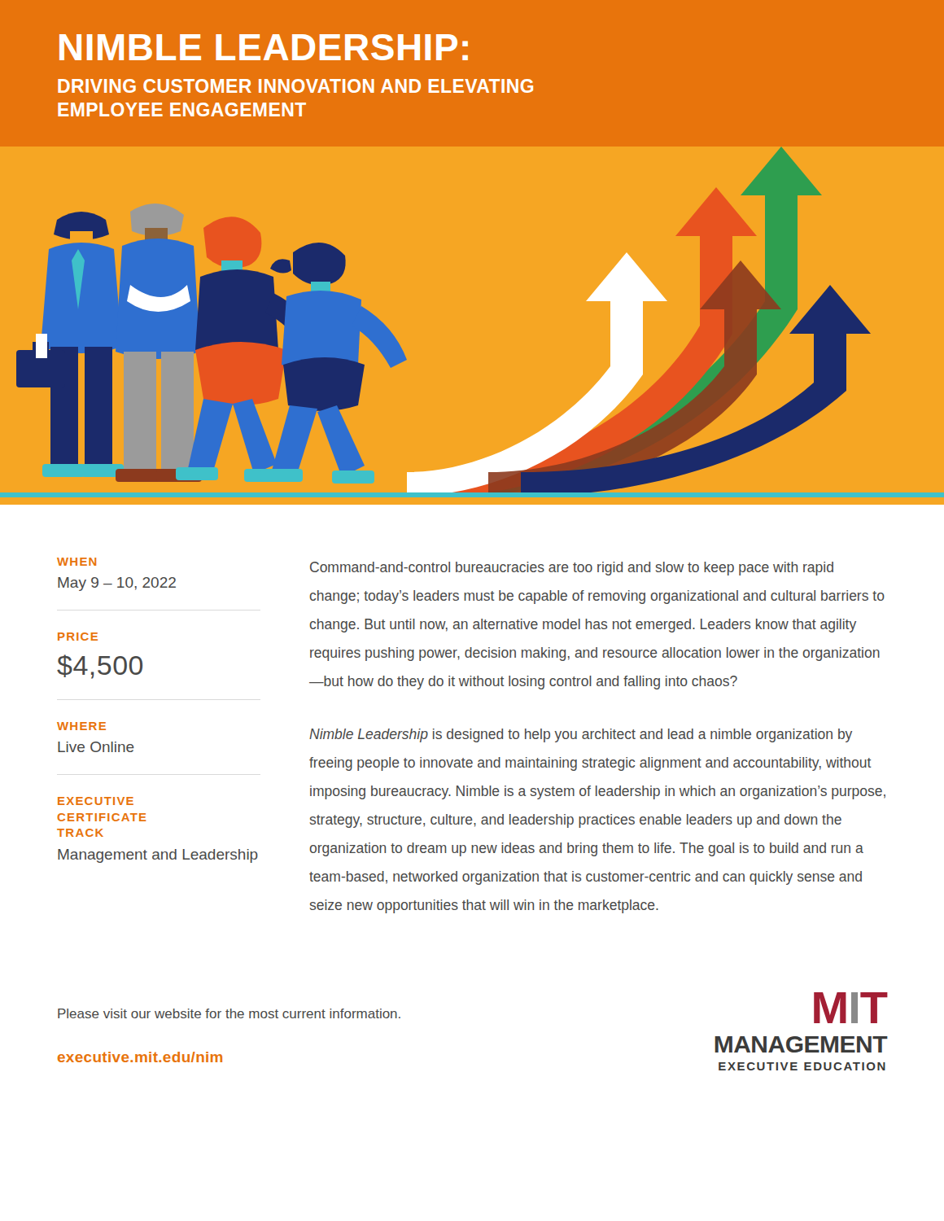Nimble Leadership:
Driving Customer Innovation and Elevating
Employee Engagement
When
May 9 – 10, 2022
Price
$4,500
Where
Live Online
Executive
Certificate
Track
Management and Leadership
Command-and-control bureaucracies are too rigid and slow to keep pace with rapid change; today’s leaders must be capable of removing organizational and cultural barriers to change. But until now, an alternative model has not emerged. Leaders know that agility requires pushing power, decision making, and resource allocation lower in the organization—but how do they do it without losing control and falling into chaos?
Nimble Leadership is designed to help you architect and lead a nimble organization by freeing people to innovate and maintaining strategic alignment and accountability, without imposing bureaucracy. Nimble is a system of leadership in which an organization’s purpose, strategy, structure, culture, and leadership practices enable leaders up and down the organization to dream up new ideas and bring them to life. The goal is to build and run a team-based, networked organization that is customer-centric and can quickly sense and seize new opportunities that will win in the marketplace.
Please visit our website for the most current information. executive.mit.edu/nim
MIT MANAGEMENT Executive Education